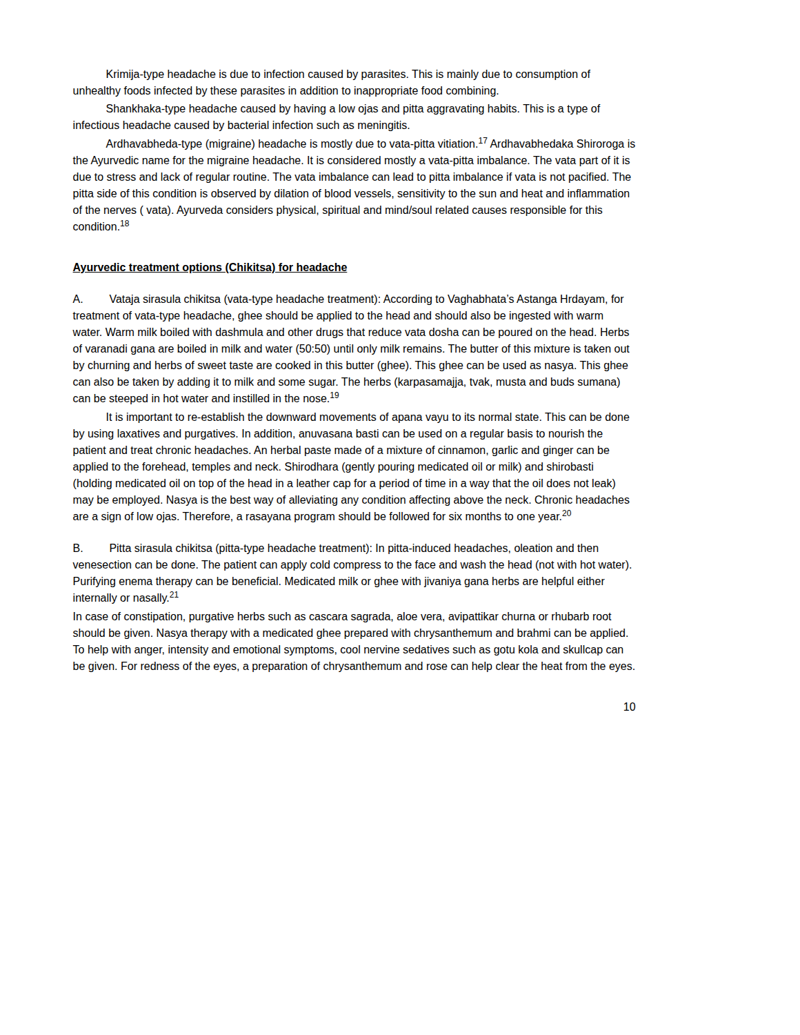Krimija-type headache is due to infection caused by parasites. This is mainly due to consumption of unhealthy foods infected by these parasites in addition to inappropriate food combining.
Shankhaka-type headache caused by having a low ojas and pitta aggravating habits. This is a type of infectious headache caused by bacterial infection such as meningitis.
Ardhavabheda-type (migraine) headache is mostly due to vata-pitta vitiation.17 Ardhavabhedaka Shiroroga is the Ayurvedic name for the migraine headache. It is considered mostly a vata-pitta imbalance. The vata part of it is due to stress and lack of regular routine. The vata imbalance can lead to pitta imbalance if vata is not pacified. The pitta side of this condition is observed by dilation of blood vessels, sensitivity to the sun and heat and inflammation of the nerves ( vata). Ayurveda considers physical, spiritual and mind/soul related causes responsible for this condition.18
Ayurvedic treatment options (Chikitsa) for headache
A. Vataja sirasula chikitsa (vata-type headache treatment): According to Vaghabhata’s Astanga Hrdayam, for treatment of vata-type headache, ghee should be applied to the head and should also be ingested with warm water. Warm milk boiled with dashmula and other drugs that reduce vata dosha can be poured on the head. Herbs of varanadi gana are boiled in milk and water (50:50) until only milk remains. The butter of this mixture is taken out by churning and herbs of sweet taste are cooked in this butter (ghee). This ghee can be used as nasya. This ghee can also be taken by adding it to milk and some sugar. The herbs (karpasamajja, tvak, musta and buds sumana) can be steeped in hot water and instilled in the nose.19
It is important to re-establish the downward movements of apana vayu to its normal state. This can be done by using laxatives and purgatives. In addition, anuvasana basti can be used on a regular basis to nourish the patient and treat chronic headaches. An herbal paste made of a mixture of cinnamon, garlic and ginger can be applied to the forehead, temples and neck. Shirodhara (gently pouring medicated oil or milk) and shirobasti (holding medicated oil on top of the head in a leather cap for a period of time in a way that the oil does not leak) may be employed. Nasya is the best way of alleviating any condition affecting above the neck. Chronic headaches are a sign of low ojas. Therefore, a rasayana program should be followed for six months to one year.20
B. Pitta sirasula chikitsa (pitta-type headache treatment): In pitta-induced headaches, oleation and then venesection can be done. The patient can apply cold compress to the face and wash the head (not with hot water). Purifying enema therapy can be beneficial. Medicated milk or ghee with jivaniya gana herbs are helpful either internally or nasally.21
In case of constipation, purgative herbs such as cascara sagrada, aloe vera, avipattikar churna or rhubarb root should be given. Nasya therapy with a medicated ghee prepared with chrysanthemum and brahmi can be applied. To help with anger, intensity and emotional symptoms, cool nervine sedatives such as gotu kola and skullcap can be given. For redness of the eyes, a preparation of chrysanthemum and rose can help clear the heat from the eyes.
10